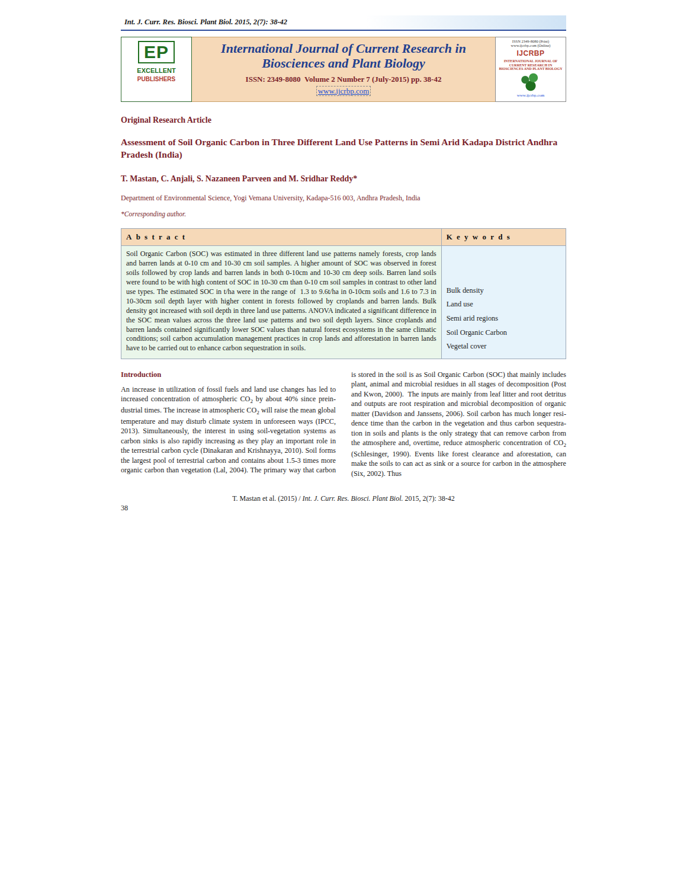Int. J. Curr. Res. Biosci. Plant Biol. 2015, 2(7): 38-42
EP
EXCELLENT
PUBLISHERS
International Journal of Current Research in
Biosciences and Plant Biology
ISSN: 2349-8080 Volume 2 Number 7 (July-2015) pp. 38-42
www.ijcrbp.com
ISSN 2349-8080 (Print)
www.ijcrbp.com (Online)
IJCRBP
INTERNATIONAL JOURNAL OF
CURRENT RESEARCH IN
BIOSCIENCES AND PLANT BIOLOGY
www.ijcrbp.com
Original Research Article
Assessment of Soil Organic Carbon in Three Different Land Use Patterns in Semi Arid Kadapa District Andhra Pradesh (India)
T. Mastan, C. Anjali, S. Nazaneen Parveen and M. Sridhar Reddy*
Department of Environmental Science, Yogi Vemana University, Kadapa-516 003, Andhra Pradesh, India
*Corresponding author.
| A b s t r a c t | K e y w o r d s |
| --- | --- |
| Soil Organic Carbon (SOC) was estimated in three different land use patterns namely forests, crop lands and barren lands at 0-10 cm and 10-30 cm soil samples. A higher amount of SOC was observed in forest soils followed by crop lands and barren lands in both 0-10cm and 10-30 cm deep soils. Barren land soils were found to be with high content of SOC in 10-30 cm than 0-10 cm soil samples in contrast to other land use types. The estimated SOC in t/ha were in the range of 1.3 to 9.6t/ha in 0-10cm soils and 1.6 to 7.3 in 10-30cm soil depth layer with higher content in forests followed by croplands and barren lands. Bulk density got increased with soil depth in three land use patterns. ANOVA indicated a significant difference in the SOC mean values across the three land use patterns and two soil depth layers. Since croplands and barren lands contained significantly lower SOC values than natural forest ecosystems in the same climatic conditions; soil carbon accumulation management practices in crop lands and afforestation in barren lands have to be carried out to enhance carbon sequestration in soils. | Bulk density Land use Semi arid regions Soil Organic Carbon Vegetal cover |
Introduction
An increase in utilization of fossil fuels and land use changes has led to increased concentration of atmospheric CO2 by about 40% since preindustrial times. The increase in atmospheric CO2 will raise the mean global temperature and may disturb climate system in unforeseen ways (IPCC, 2013). Simultaneously, the interest in using soil-vegetation systems as carbon sinks is also rapidly increasing as they play an important role in the terrestrial carbon cycle (Dinakaran and Krishnayya, 2010). Soil forms the largest pool of terrestrial carbon and contains about 1.5-3 times more organic carbon than vegetation (Lal, 2004). The primary way that carbon is stored in the soil is as Soil Organic Carbon (SOC) that mainly includes plant, animal and microbial residues in all stages of decomposition (Post and Kwon, 2000). The inputs are mainly from leaf litter and root detritus and outputs are root respiration and microbial decomposition of organic matter (Davidson and Janssens, 2006). Soil carbon has much longer residence time than the carbon in the vegetation and thus carbon sequestration in soils and plants is the only strategy that can remove carbon from the atmosphere and, overtime, reduce atmospheric concentration of CO2 (Schlesinger, 1990). Events like forest clearance and aforestation, can make the soils to can act as sink or a source for carbon in the atmosphere (Six, 2002). Thus
T. Mastan et al. (2015) / Int. J. Curr. Res. Biosci. Plant Biol. 2015, 2(7): 38-42
38